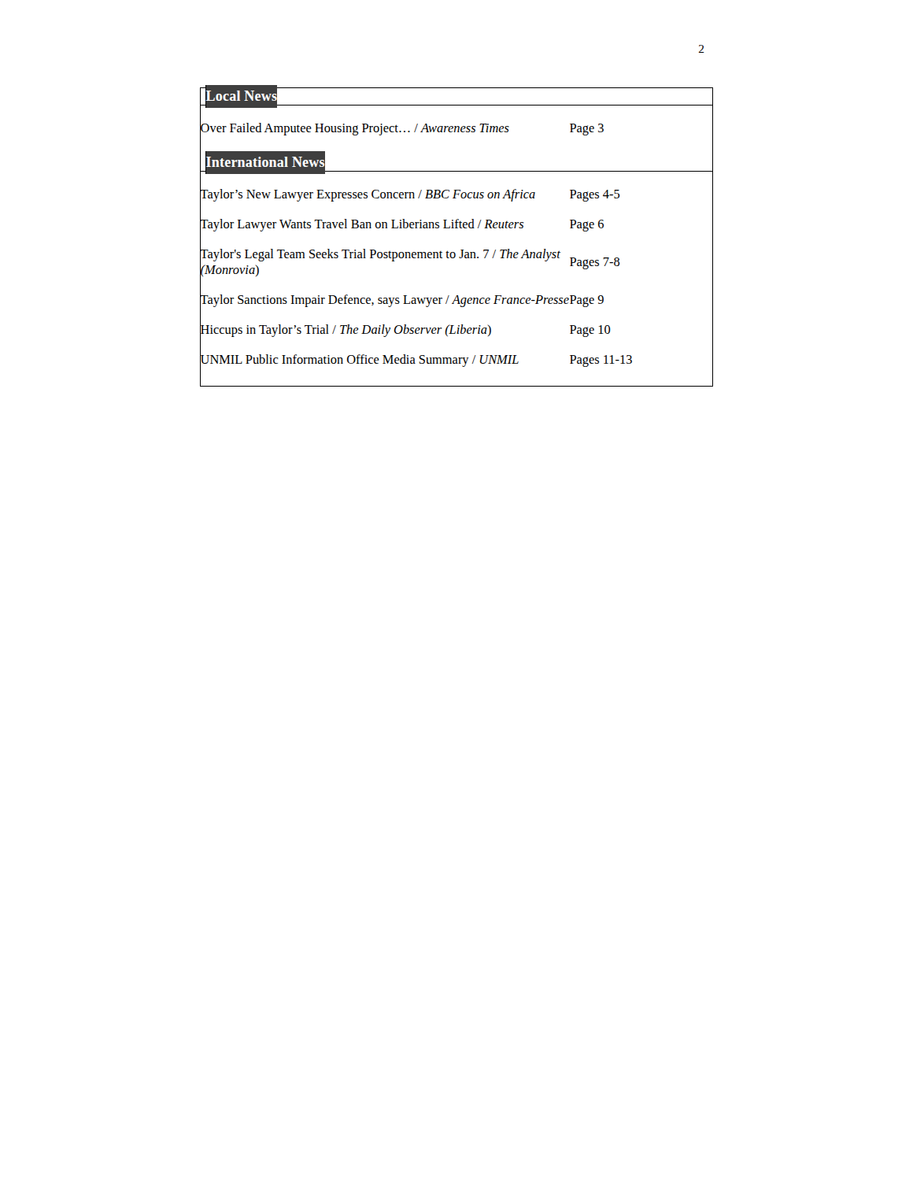2
| Local News |
| Over Failed Amputee Housing Project… / Awareness Times | Page 3 |
| International News |
| Taylor’s New Lawyer Expresses Concern / BBC Focus on Africa | Pages 4-5 |
| Taylor Lawyer Wants Travel Ban on Liberians Lifted / Reuters | Page 6 |
| Taylor's Legal Team Seeks Trial Postponement to Jan. 7 / The Analyst (Monrovia ) | Pages 7-8 |
| Taylor Sanctions Impair Defence, says Lawyer / Agence France-Presse | Page 9 |
| Hiccups in Taylor’s Trial / The Daily Observer (Liberia ) | Page 10 |
| UNMIL Public Information Office Media Summary / UNMIL | Pages 11-13 |